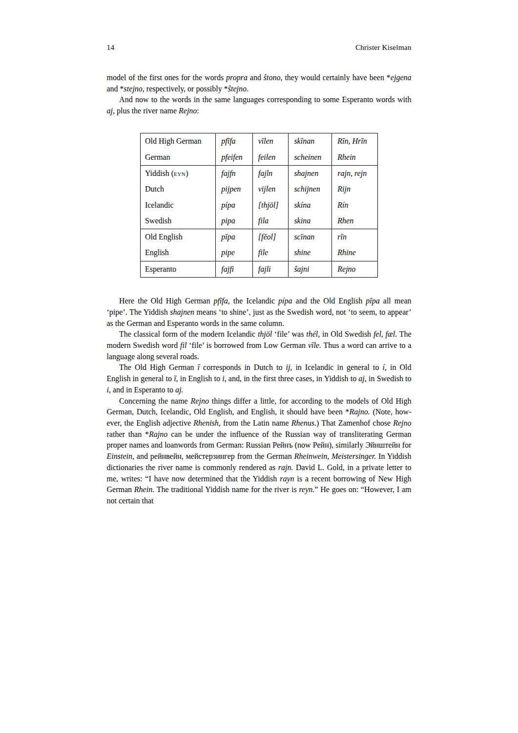14 Christer Kiselman
model of the first ones for the words propra and ŝtono, they would certainly have been *ejgena and *stejno, respectively, or possibly *ŝtejno.
And now to the words in the same languages corresponding to some Esperanto words with aj, plus the river name Rejno:
| Old High German | pfīfa | vīlen | skīnan | Rīn, Hrīn |
| German | pfeifen | feilen | scheinen | Rhein |
| Yiddish ( eyn ) | fajfn | fajln | shajnen | rajn, rejn |
| Dutch | pijpen | vijlen | schijnen | Rijn |
| Icelandic | pípa | [thjöl] | skína | Rín |
| Swedish | pipa | fila | skina | Rhen |
| Old English | pīpa | [fēol] | scīnan | rīn |
| English | pipe | file | shine | Rhine |
| Esperanto | fajfi | fajli | ŝajni | Rejno |
Here the Old High German pfīfa, the Icelandic pípa and the Old English pīpa all mean ‘pipe’. The Yiddish shajnen means ‘to shine’, just as the Swedish word, not ‘to seem, to appear’ as the German and Esperanto words in the same column.
The classical form of the modern Icelandic thjöl ‘file’ was thél, in Old Swedish fel, fæl. The modern Swedish word fil ‘file’ is borrowed from Low German vīle. Thus a word can arrive to a language along several roads.
The Old High German ī corresponds in Dutch to ij, in Icelandic in general to í, in Old English in general to ī, in English to i, and, in the first three cases, in Yiddish to aj, in Swedish to i, and in Esperanto to aj.
Concerning the name Rejno things differ a little, for according to the models of Old High German, Dutch, Icelandic, Old English, and English, it should have been *Rajno. (Note, however, the English adjective Rhenish, from the Latin name Rhenus.) That Zamenhof chose Rejno rather than *Rajno can be under the influence of the Russian way of transliterating German proper names and loanwords from German: Russian Рейнъ (now Рейн), similarly Эйнштейн for Einstein, and рейнвейн, мейстерзингер from the German Rheinwein, Meistersinger. In Yiddish dictionaries the river name is commonly rendered as rajn. David L. Gold, in a private letter to me, writes: “I have now determined that the Yiddish rayn is a recent borrowing of New High German Rhein. The traditional Yiddish name for the river is reyn.” He goes on: “However, I am not certain that